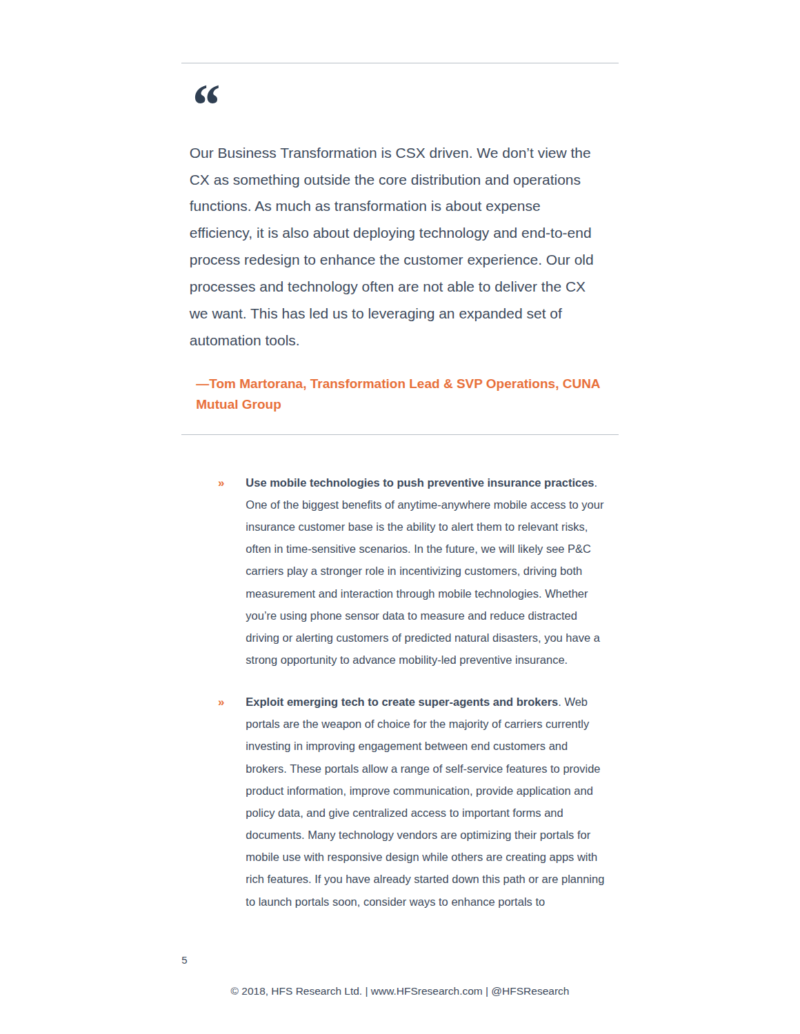“
Our Business Transformation is CSX driven. We don’t view the CX as something outside the core distribution and operations functions. As much as transformation is about expense efficiency, it is also about deploying technology and end-to-end process redesign to enhance the customer experience. Our old processes and technology often are not able to deliver the CX we want. This has led us to leveraging an expanded set of automation tools.
—Tom Martorana, Transformation Lead & SVP Operations, CUNA Mutual Group
Use mobile technologies to push preventive insurance practices. One of the biggest benefits of anytime-anywhere mobile access to your insurance customer base is the ability to alert them to relevant risks, often in time-sensitive scenarios. In the future, we will likely see P&C carriers play a stronger role in incentivizing customers, driving both measurement and interaction through mobile technologies. Whether you’re using phone sensor data to measure and reduce distracted driving or alerting customers of predicted natural disasters, you have a strong opportunity to advance mobility-led preventive insurance.
Exploit emerging tech to create super-agents and brokers. Web portals are the weapon of choice for the majority of carriers currently investing in improving engagement between end customers and brokers. These portals allow a range of self-service features to provide product information, improve communication, provide application and policy data, and give centralized access to important forms and documents. Many technology vendors are optimizing their portals for mobile use with responsive design while others are creating apps with rich features. If you have already started down this path or are planning to launch portals soon, consider ways to enhance portals to
5
© 2018, HFS Research Ltd. | www.HFSresearch.com | @HFSResearch